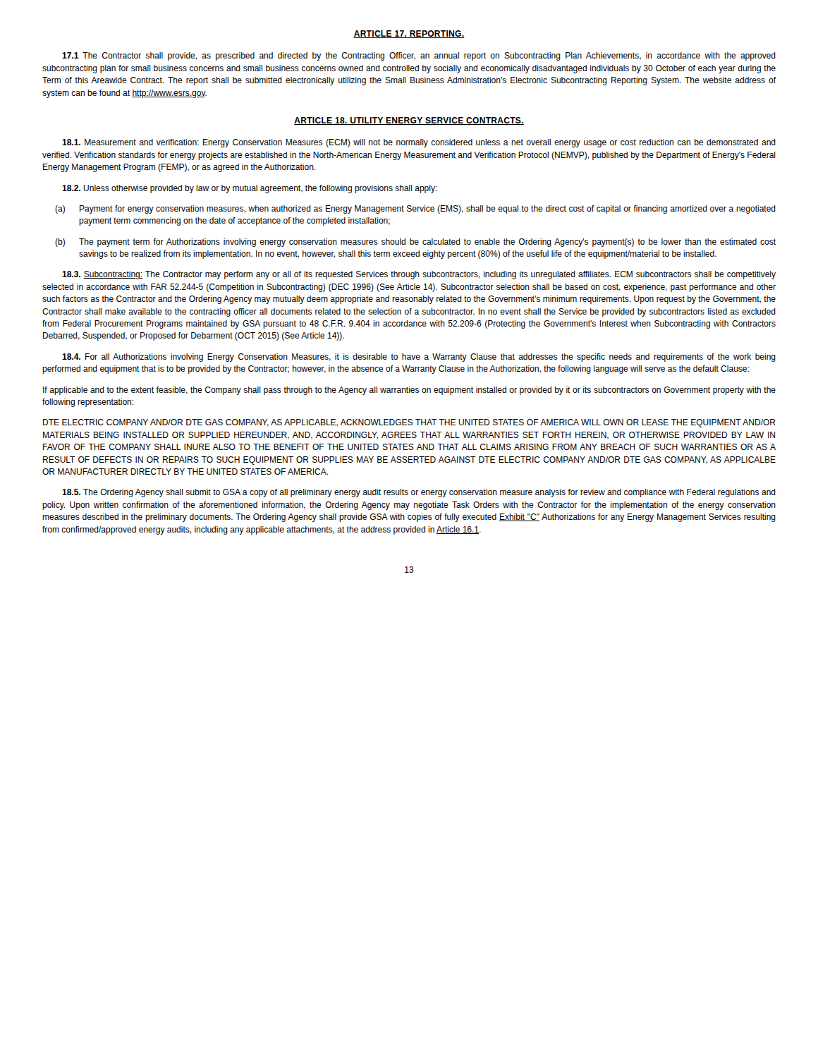ARTICLE 17. REPORTING.
17.1 The Contractor shall provide, as prescribed and directed by the Contracting Officer, an annual report on Subcontracting Plan Achievements, in accordance with the approved subcontracting plan for small business concerns and small business concerns owned and controlled by socially and economically disadvantaged individuals by 30 October of each year during the Term of this Areawide Contract. The report shall be submitted electronically utilizing the Small Business Administration's Electronic Subcontracting Reporting System. The website address of system can be found at http://www.esrs.gov.
ARTICLE 18. UTILITY ENERGY SERVICE CONTRACTS.
18.1. Measurement and verification: Energy Conservation Measures (ECM) will not be normally considered unless a net overall energy usage or cost reduction can be demonstrated and verified. Verification standards for energy projects are established in the North-American Energy Measurement and Verification Protocol (NEMVP), published by the Department of Energy's Federal Energy Management Program (FEMP), or as agreed in the Authorization.
18.2. Unless otherwise provided by law or by mutual agreement, the following provisions shall apply:
(a) Payment for energy conservation measures, when authorized as Energy Management Service (EMS), shall be equal to the direct cost of capital or financing amortized over a negotiated payment term commencing on the date of acceptance of the completed installation;
(b) The payment term for Authorizations involving energy conservation measures should be calculated to enable the Ordering Agency's payment(s) to be lower than the estimated cost savings to be realized from its implementation. In no event, however, shall this term exceed eighty percent (80%) of the useful life of the equipment/material to be installed.
18.3. Subcontracting: The Contractor may perform any or all of its requested Services through subcontractors, including its unregulated affiliates. ECM subcontractors shall be competitively selected in accordance with FAR 52.244-5 (Competition in Subcontracting) (DEC 1996) (See Article 14). Subcontractor selection shall be based on cost, experience, past performance and other such factors as the Contractor and the Ordering Agency may mutually deem appropriate and reasonably related to the Government's minimum requirements. Upon request by the Government, the Contractor shall make available to the contracting officer all documents related to the selection of a subcontractor. In no event shall the Service be provided by subcontractors listed as excluded from Federal Procurement Programs maintained by GSA pursuant to 48 C.F.R. 9.404 in accordance with 52.209-6 (Protecting the Government's Interest when Subcontracting with Contractors Debarred, Suspended, or Proposed for Debarment (OCT 2015) (See Article 14)).
18.4. For all Authorizations involving Energy Conservation Measures, it is desirable to have a Warranty Clause that addresses the specific needs and requirements of the work being performed and equipment that is to be provided by the Contractor; however, in the absence of a Warranty Clause in the Authorization, the following language will serve as the default Clause:
If applicable and to the extent feasible, the Company shall pass through to the Agency all warranties on equipment installed or provided by it or its subcontractors on Government property with the following representation:
DTE ELECTRIC COMPANY AND/OR DTE GAS COMPANY, AS APPLICABLE, ACKNOWLEDGES THAT THE UNITED STATES OF AMERICA WILL OWN OR LEASE THE EQUIPMENT AND/OR MATERIALS BEING INSTALLED OR SUPPLIED HEREUNDER, AND, ACCORDINGLY, AGREES THAT ALL WARRANTIES SET FORTH HEREIN, OR OTHERWISE PROVIDED BY LAW IN FAVOR OF THE COMPANY SHALL INURE ALSO TO THE BENEFIT OF THE UNITED STATES AND THAT ALL CLAIMS ARISING FROM ANY BREACH OF SUCH WARRANTIES OR AS A RESULT OF DEFECTS IN OR REPAIRS TO SUCH EQUIPMENT OR SUPPLIES MAY BE ASSERTED AGAINST DTE ELECTRIC COMPANY AND/OR DTE GAS COMPANY, AS APPLICALBE OR MANUFACTURER DIRECTLY BY THE UNITED STATES OF AMERICA.
18.5. The Ordering Agency shall submit to GSA a copy of all preliminary energy audit results or energy conservation measure analysis for review and compliance with Federal regulations and policy. Upon written confirmation of the aforementioned information, the Ordering Agency may negotiate Task Orders with the Contractor for the implementation of the energy conservation measures described in the preliminary documents. The Ordering Agency shall provide GSA with copies of fully executed Exhibit "C" Authorizations for any Energy Management Services resulting from confirmed/approved energy audits, including any applicable attachments, at the address provided in Article 16.1.
13